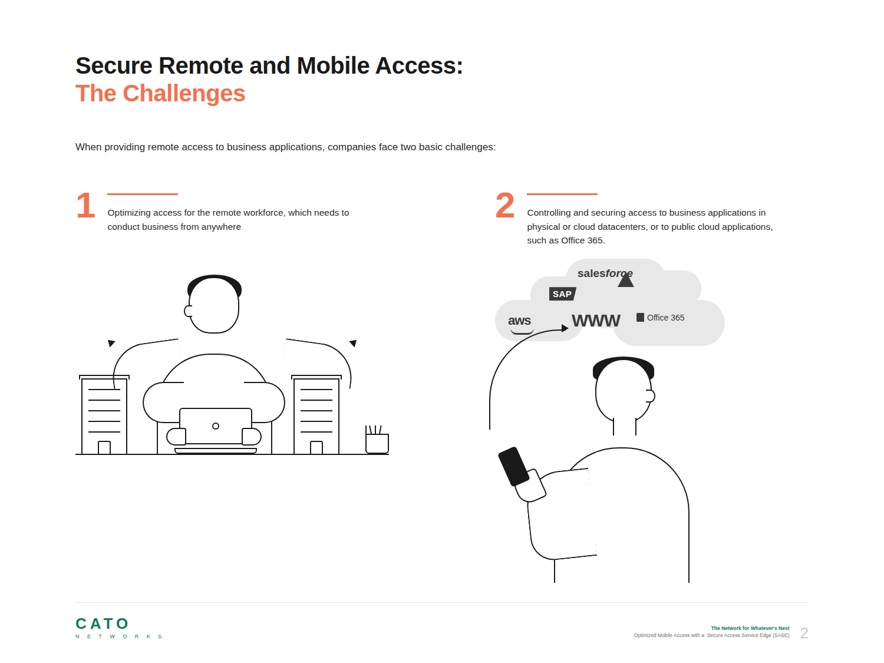Secure Remote and Mobile Access:The Challenges
When providing remote access to business applications, companies face two basic challenges:
1
Optimizing access for the remote workforce, which needs to conduct business from anywhere
2
Controlling and securing access to business applications in physical or cloud datacenters, or to public cloud applications, such as Office 365.
aws
SAP
salesforce
WWW
Office 365
CATO
N E T W O R K S
The Network for Whatever's Next
Optimized Mobile Access with a Secure Access Service Edge (SASE)
2